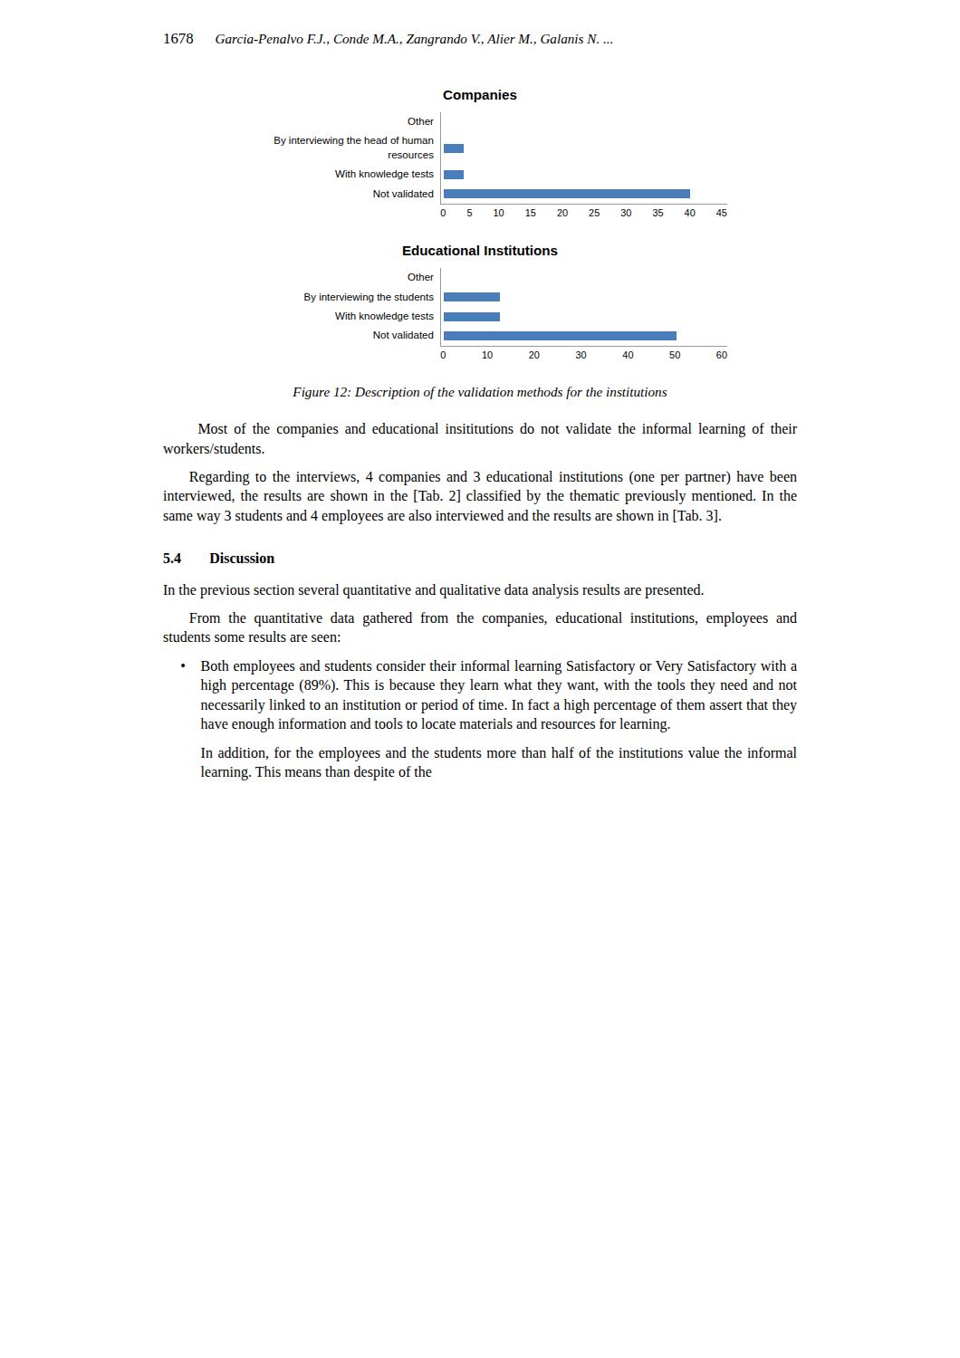1678 Garcia-Penalvo F.J., Conde M.A., Zangrando V., Alier M., Galanis N. ...
Companies
| Other | |
| By interviewing the head of human resources | |
| With knowledge tests | |
| Not validated | |
051015202530354045
Educational Institutions
| Other | |
| By interviewing the students | |
| With knowledge tests | |
| Not validated | |
0102030405060
Figure 12: Description of the validation methods for the institutions
Most of the companies and educational insititutions do not validate the informal learning of their workers/students.
Regarding to the interviews, 4 companies and 3 educational institutions (one per partner) have been interviewed, the results are shown in the [Tab. 2] classified by the thematic previously mentioned. In the same way 3 students and 4 employees are also interviewed and the results are shown in [Tab. 3].
5.4 Discussion
In the previous section several quantitative and qualitative data analysis results are presented.
From the quantitative data gathered from the companies, educational institutions, employees and students some results are seen:
Both employees and students consider their informal learning Satisfactory or Very Satisfactory with a high percentage (89%). This is because they learn what they want, with the tools they need and not necessarily linked to an institution or period of time. In fact a high percentage of them assert that they have enough information and tools to locate materials and resources for learning.
In addition, for the employees and the students more than half of the institutions value the informal learning. This means than despite of the